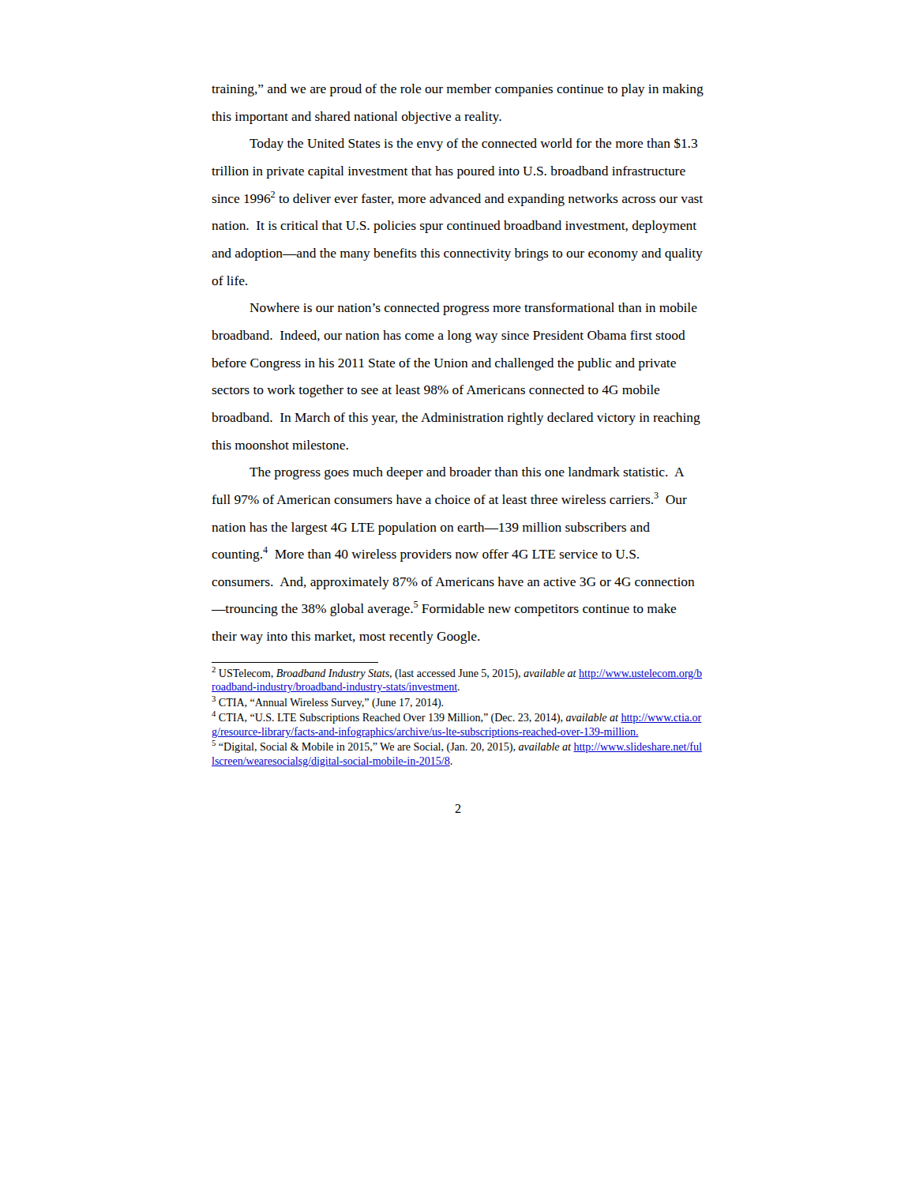training,” and we are proud of the role our member companies continue to play in making this important and shared national objective a reality.
Today the United States is the envy of the connected world for the more than $1.3 trillion in private capital investment that has poured into U.S. broadband infrastructure since 19962 to deliver ever faster, more advanced and expanding networks across our vast nation. It is critical that U.S. policies spur continued broadband investment, deployment and adoption—and the many benefits this connectivity brings to our economy and quality of life.
Nowhere is our nation’s connected progress more transformational than in mobile broadband. Indeed, our nation has come a long way since President Obama first stood before Congress in his 2011 State of the Union and challenged the public and private sectors to work together to see at least 98% of Americans connected to 4G mobile broadband. In March of this year, the Administration rightly declared victory in reaching this moonshot milestone.
The progress goes much deeper and broader than this one landmark statistic. A full 97% of American consumers have a choice of at least three wireless carriers.3 Our nation has the largest 4G LTE population on earth—139 million subscribers and counting.4 More than 40 wireless providers now offer 4G LTE service to U.S. consumers. And, approximately 87% of Americans have an active 3G or 4G connection—trouncing the 38% global average.5 Formidable new competitors continue to make their way into this market, most recently Google.
2 USTelecom, Broadband Industry Stats, (last accessed June 5, 2015), available at http://www.ustelecom.org/broadband-industry/broadband-industry-stats/investment.
3 CTIA, “Annual Wireless Survey,” (June 17, 2014).
4 CTIA, “U.S. LTE Subscriptions Reached Over 139 Million,” (Dec. 23, 2014), available at http://www.ctia.org/resource-library/facts-and-infographics/archive/us-lte-subscriptions-reached-over-139-million.
5 “Digital, Social & Mobile in 2015,” We are Social, (Jan. 20, 2015), available at http://www.slideshare.net/fullscreen/wearesocialsg/digital-social-mobile-in-2015/8.
2